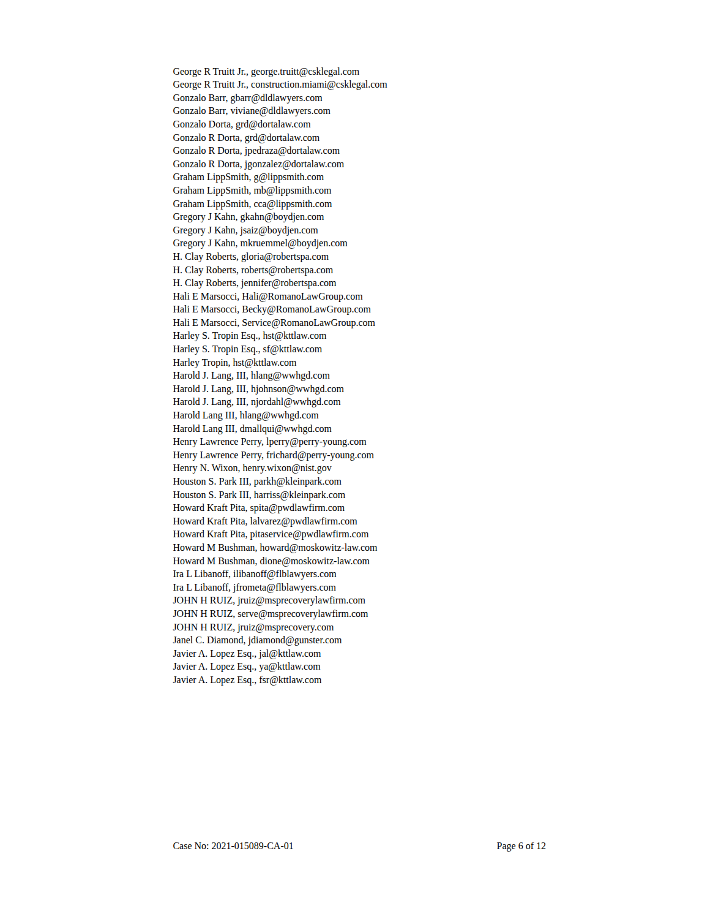George R Truitt Jr., george.truitt@csklegal.com
George R Truitt Jr., construction.miami@csklegal.com
Gonzalo Barr, gbarr@dldlawyers.com
Gonzalo Barr, viviane@dldlawyers.com
Gonzalo Dorta, grd@dortalaw.com
Gonzalo R Dorta, grd@dortalaw.com
Gonzalo R Dorta, jpedraza@dortalaw.com
Gonzalo R Dorta, jgonzalez@dortalaw.com
Graham LippSmith, g@lippsmith.com
Graham LippSmith, mb@lippsmith.com
Graham LippSmith, cca@lippsmith.com
Gregory J Kahn, gkahn@boydjen.com
Gregory J Kahn, jsaiz@boydjen.com
Gregory J Kahn, mkruemmel@boydjen.com
H. Clay Roberts, gloria@robertspa.com
H. Clay Roberts, roberts@robertspa.com
H. Clay Roberts, jennifer@robertspa.com
Hali E Marsocci, Hali@RomanoLawGroup.com
Hali E Marsocci, Becky@RomanoLawGroup.com
Hali E Marsocci, Service@RomanoLawGroup.com
Harley S. Tropin Esq., hst@kttlaw.com
Harley S. Tropin Esq., sf@kttlaw.com
Harley Tropin, hst@kttlaw.com
Harold J. Lang, III, hlang@wwhgd.com
Harold J. Lang, III, hjohnson@wwhgd.com
Harold J. Lang, III, njordahl@wwhgd.com
Harold Lang III, hlang@wwhgd.com
Harold Lang III, dmallqui@wwhgd.com
Henry Lawrence Perry, lperry@perry-young.com
Henry Lawrence Perry, frichard@perry-young.com
Henry N. Wixon, henry.wixon@nist.gov
Houston S. Park III, parkh@kleinpark.com
Houston S. Park III, harriss@kleinpark.com
Howard Kraft Pita, spita@pwdlawfirm.com
Howard Kraft Pita, lalvarez@pwdlawfirm.com
Howard Kraft Pita, pitaservice@pwdlawfirm.com
Howard M Bushman, howard@moskowitz-law.com
Howard M Bushman, dione@moskowitz-law.com
Ira L Libanoff, ilibanoff@flblawyers.com
Ira L Libanoff, jfrometa@flblawyers.com
JOHN H RUIZ, jruiz@msprecoverylawfirm.com
JOHN H RUIZ, serve@msprecoverylawfirm.com
JOHN H RUIZ, jruiz@msprecovery.com
Janel C. Diamond, jdiamond@gunster.com
Javier A. Lopez Esq., jal@kttlaw.com
Javier A. Lopez Esq., ya@kttlaw.com
Javier A. Lopez Esq., fsr@kttlaw.com
Case No: 2021-015089-CA-01
Page 6 of 12